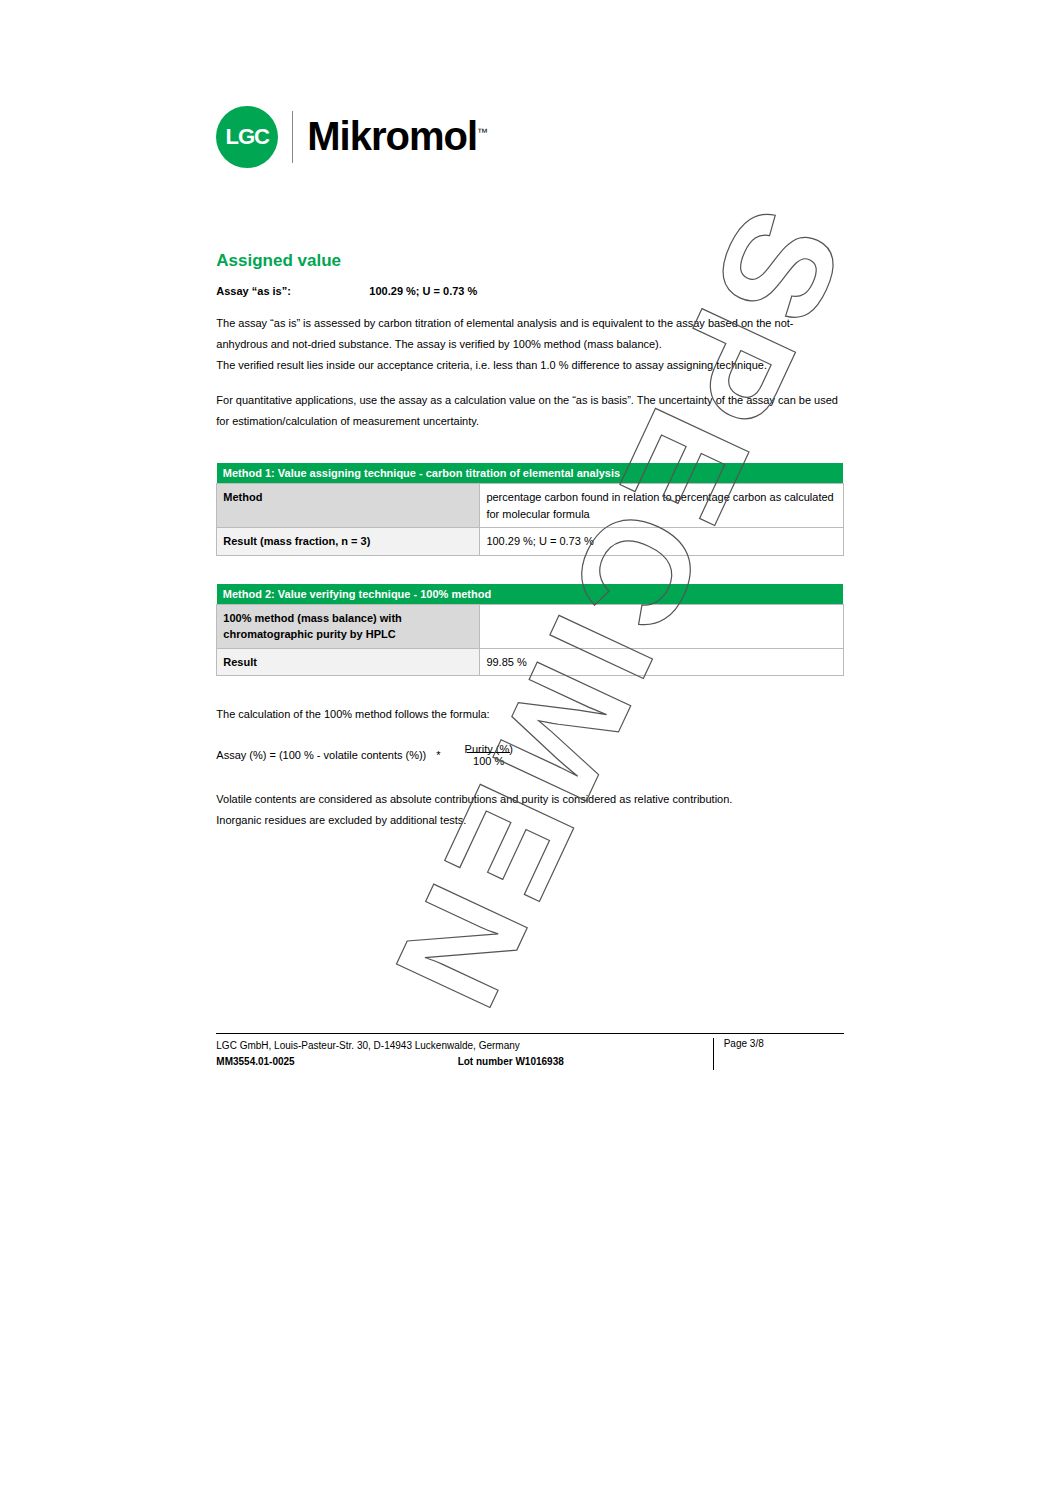LGC
Mikromol™
Assigned value
Assay “as is”: 100.29 %; U = 0.73 %
The assay “as is” is assessed by carbon titration of elemental analysis and is equivalent to the assay based on the not-anhydrous and not-dried substance. The assay is verified by 100% method (mass balance).
The verified result lies inside our acceptance criteria, i.e. less than 1.0 % difference to assay assigning technique.
For quantitative applications, use the assay as a calculation value on the “as is basis”. The uncertainty of the assay can be used for estimation/calculation of measurement uncertainty.
| Method 1: Value assigning technique - carbon titration of elemental analysis |
| --- |
| Method | percentage carbon found in relation to percentage carbon as calculated for molecular formula |
| Result (mass fraction, n = 3 ) | 100.29 %; U = 0.73 % |
| Method 2: Value verifying technique - 100% method |
| --- |
| 100% method (mass balance) with chromatographic purity by HPLC | |
| Result | 99.85 % |
The calculation of the 100% method follows the formula:
Assay (%) = (100 % - volatile contents (%)) * Purity (%)
100 %
Volatile contents are considered as absolute contributions and purity is considered as relative contribution.
Inorganic residues are excluded by additional tests.
LGC GmbH, Louis-Pasteur-Str. 30, D-14943 Luckenwalde, Germany
MM3554.01-0025 Lot number W1016938
Page 3/8
SPECIMEN